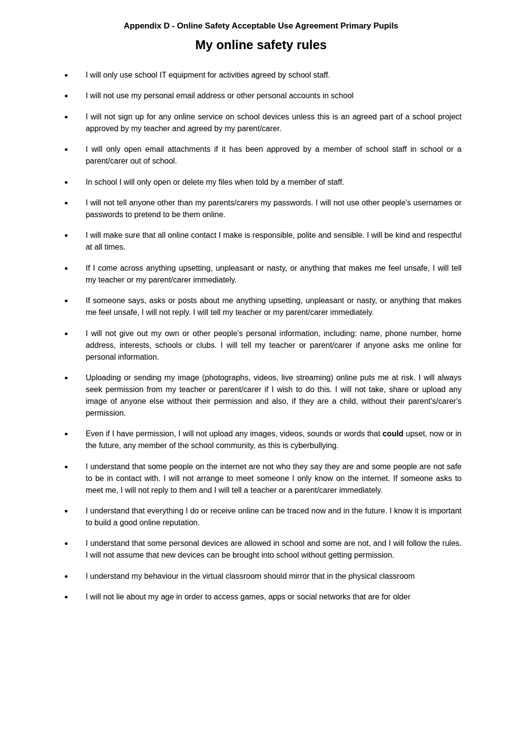Appendix D - Online Safety Acceptable Use Agreement Primary Pupils
My online safety rules
I will only use school IT equipment for activities agreed by school staff.
I will not use my personal email address or other personal accounts in school
I will not sign up for any online service on school devices unless this is an agreed part of a school project approved by my teacher and agreed by my parent/carer.
I will only open email attachments if it has been approved by a member of school staff in school or a parent/carer out of school.
In school I will only open or delete my files when told by a member of staff.
I will not tell anyone other than my parents/carers my passwords. I will not use other people's usernames or passwords to pretend to be them online.
I will make sure that all online contact I make is responsible, polite and sensible. I will be kind and respectful at all times.
If I come across anything upsetting, unpleasant or nasty, or anything that makes me feel unsafe, I will tell my teacher or my parent/carer immediately.
If someone says, asks or posts about me anything upsetting, unpleasant or nasty, or anything that makes me feel unsafe, I will not reply. I will tell my teacher or my parent/carer immediately.
I will not give out my own or other people's personal information, including: name, phone number, home address, interests, schools or clubs. I will tell my teacher or parent/carer if anyone asks me online for personal information.
Uploading or sending my image (photographs, videos, live streaming) online puts me at risk. I will always seek permission from my teacher or parent/carer if I wish to do this. I will not take, share or upload any image of anyone else without their permission and also, if they are a child, without their parent's/carer's permission.
Even if I have permission, I will not upload any images, videos, sounds or words that could upset, now or in the future, any member of the school community, as this is cyberbullying.
I understand that some people on the internet are not who they say they are and some people are not safe to be in contact with. I will not arrange to meet someone I only know on the internet. If someone asks to meet me, I will not reply to them and I will tell a teacher or a parent/carer immediately.
I understand that everything I do or receive online can be traced now and in the future. I know it is important to build a good online reputation.
I understand that some personal devices are allowed in school and some are not, and I will follow the rules. I will not assume that new devices can be brought into school without getting permission.
I understand my behaviour in the virtual classroom should mirror that in the physical classroom
I will not lie about my age in order to access games, apps or social networks that are for older